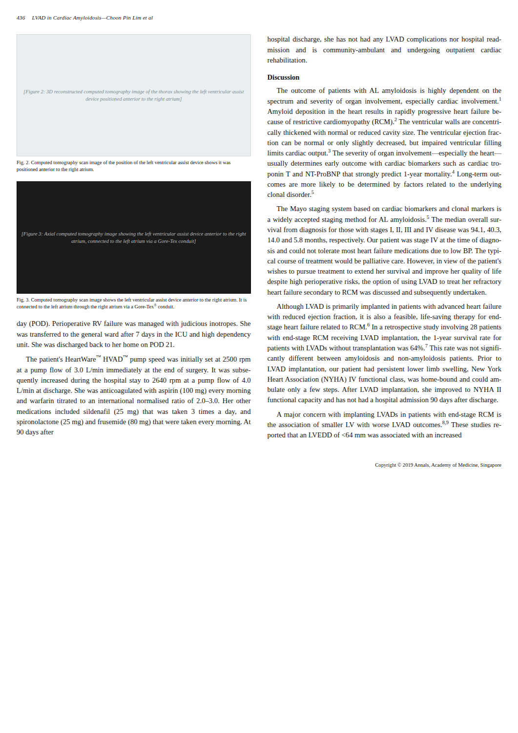436 LVAD in Cardiac Amyloidosis—Choon Pin Lim et al
[Figure 2: 3D reconstructed computed tomography image of the thorax showing the left ventricular assist device positioned anterior to the right atrium]
Fig. 2. Computed tomography scan image of the position of the left ventricular assist device shows it was positioned anterior to the right atrium.
[Figure 3: Axial computed tomography image showing the left ventricular assist device anterior to the right atrium, connected to the left atrium via a Gore-Tex conduit]
Fig. 3. Computed tomography scan image shows the left ventricular assist device anterior to the right atrium. It is connected to the left atrium through the right atrium via a Gore-Tex® conduit.
day (POD). Perioperative RV failure was managed with judicious inotropes. She was transferred to the general ward after 7 days in the ICU and high dependency unit. She was discharged back to her home on POD 21.
The patient's HeartWare™ HVAD™ pump speed was initially set at 2500 rpm at a pump flow of 3.0 L/min immediately at the end of surgery. It was subsequently increased during the hospital stay to 2640 rpm at a pump flow of 4.0 L/min at discharge. She was anticoagulated with aspirin (100 mg) every morning and warfarin titrated to an international normalised ratio of 2.0–3.0. Her other medications included sildenafil (25 mg) that was taken 3 times a day, and spironolactone (25 mg) and frusemide (80 mg) that were taken every morning. At 90 days after
hospital discharge, she has not had any LVAD complications nor hospital readmission and is community-ambulant and undergoing outpatient cardiac rehabilitation.
Discussion
The outcome of patients with AL amyloidosis is highly dependent on the spectrum and severity of organ involvement, especially cardiac involvement.1 Amyloid deposition in the heart results in rapidly progressive heart failure because of restrictive cardiomyopathy (RCM).2 The ventricular walls are concentrically thickened with normal or reduced cavity size. The ventricular ejection fraction can be normal or only slightly decreased, but impaired ventricular filling limits cardiac output.3 The severity of organ involvement—especially the heart—usually determines early outcome with cardiac biomarkers such as cardiac troponin T and NT-ProBNP that strongly predict 1-year mortality.4 Long-term outcomes are more likely to be determined by factors related to the underlying clonal disorder.5
The Mayo staging system based on cardiac biomarkers and clonal markers is a widely accepted staging method for AL amyloidosis.5 The median overall survival from diagnosis for those with stages I, II, III and IV disease was 94.1, 40.3, 14.0 and 5.8 months, respectively. Our patient was stage IV at the time of diagnosis and could not tolerate most heart failure medications due to low BP. The typical course of treatment would be palliative care. However, in view of the patient's wishes to pursue treatment to extend her survival and improve her quality of life despite high perioperative risks, the option of using LVAD to treat her refractory heart failure secondary to RCM was discussed and subsequently undertaken.
Although LVAD is primarily implanted in patients with advanced heart failure with reduced ejection fraction, it is also a feasible, life-saving therapy for end-stage heart failure related to RCM.6 In a retrospective study involving 28 patients with end-stage RCM receiving LVAD implantation, the 1-year survival rate for patients with LVADs without transplantation was 64%.7 This rate was not significantly different between amyloidosis and non-amyloidosis patients. Prior to LVAD implantation, our patient had persistent lower limb swelling, New York Heart Association (NYHA) IV functional class, was home-bound and could ambulate only a few steps. After LVAD implantation, she improved to NYHA II functional capacity and has not had a hospital admission 90 days after discharge.
A major concern with implanting LVADs in patients with end-stage RCM is the association of smaller LV with worse LVAD outcomes.8,9 These studies reported that an LVEDD of <64 mm was associated with an increased
Copyright © 2019 Annals, Academy of Medicine, Singapore